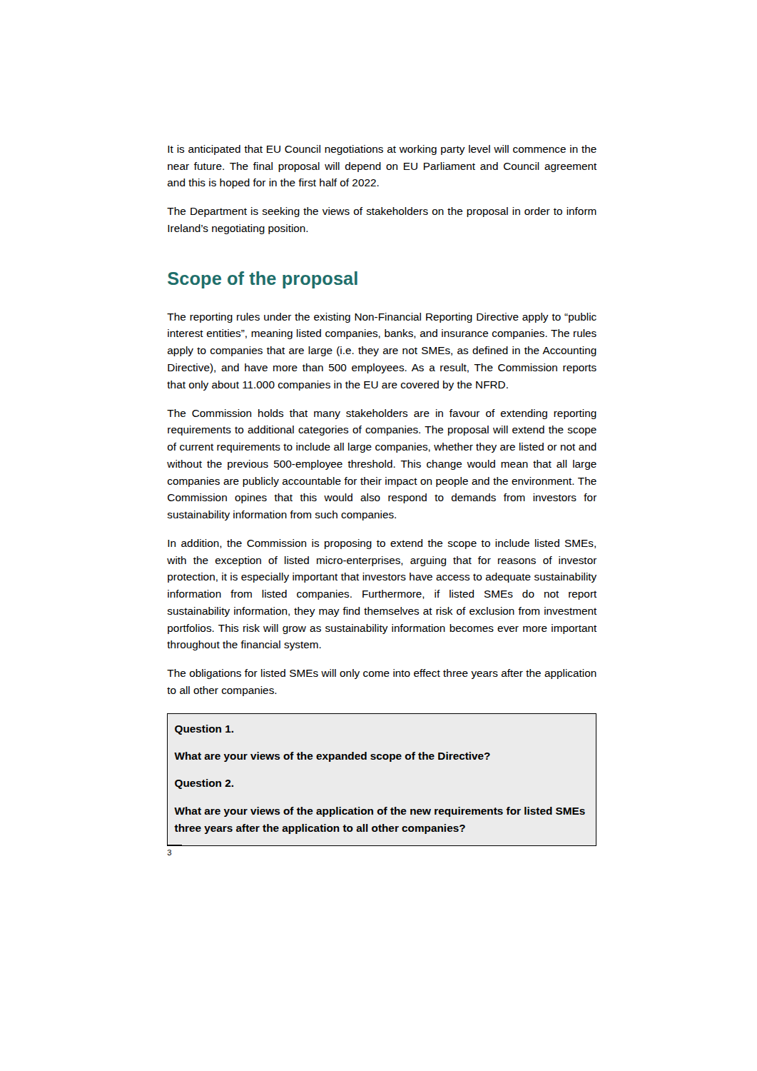It is anticipated that EU Council negotiations at working party level will commence in the near future. The final proposal will depend on EU Parliament and Council agreement and this is hoped for in the first half of 2022.
The Department is seeking the views of stakeholders on the proposal in order to inform Ireland’s negotiating position.
Scope of the proposal
The reporting rules under the existing Non-Financial Reporting Directive apply to “public interest entities”, meaning listed companies, banks, and insurance companies. The rules apply to companies that are large (i.e. they are not SMEs, as defined in the Accounting Directive), and have more than 500 employees. As a result, The Commission reports that only about 11.000 companies in the EU are covered by the NFRD.
The Commission holds that many stakeholders are in favour of extending reporting requirements to additional categories of companies. The proposal will extend the scope of current requirements to include all large companies, whether they are listed or not and without the previous 500-employee threshold. This change would mean that all large companies are publicly accountable for their impact on people and the environment. The Commission opines that this would also respond to demands from investors for sustainability information from such companies.
In addition, the Commission is proposing to extend the scope to include listed SMEs, with the exception of listed micro-enterprises, arguing that for reasons of investor protection, it is especially important that investors have access to adequate sustainability information from listed companies. Furthermore, if listed SMEs do not report sustainability information, they may find themselves at risk of exclusion from investment portfolios. This risk will grow as sustainability information becomes ever more important throughout the financial system.
The obligations for listed SMEs will only come into effect three years after the application to all other companies.
Question 1.
What are your views of the expanded scope of the Directive?
Question 2.
What are your views of the application of the new requirements for listed SMEs three years after the application to all other companies?
3